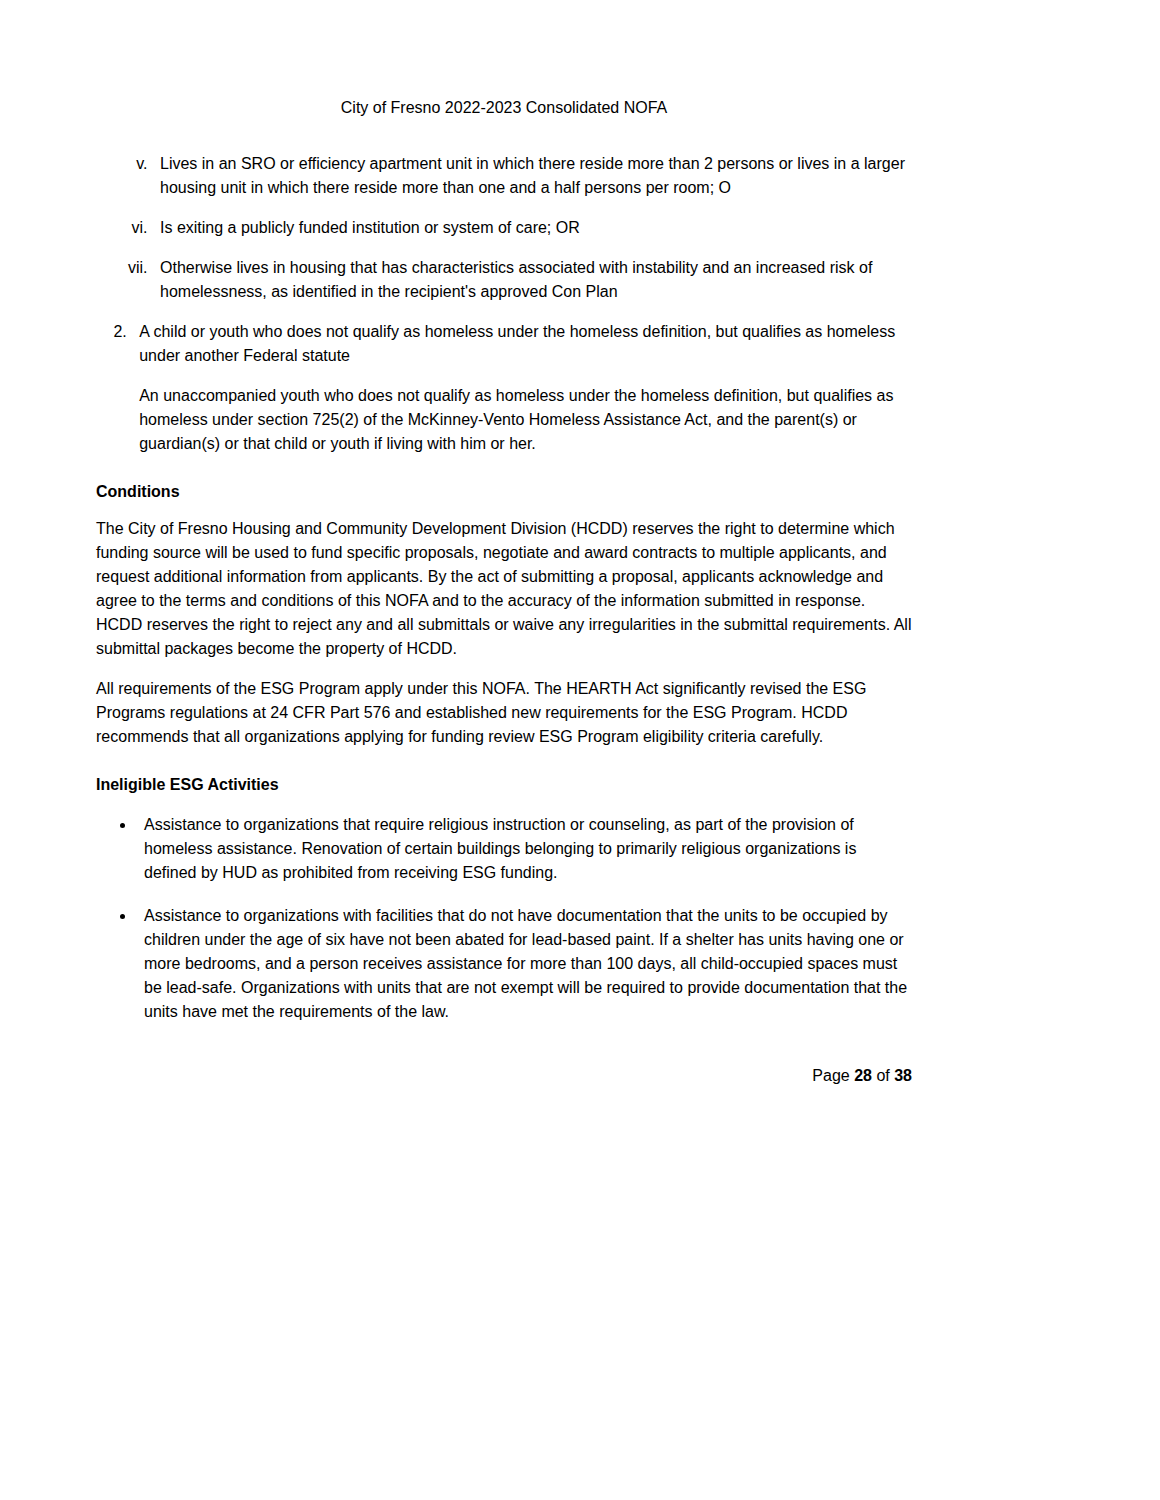City of Fresno 2022-2023 Consolidated NOFA
Lives in an SRO or efficiency apartment unit in which there reside more than 2 persons or lives in a larger housing unit in which there reside more than one and a half persons per room; O
Is exiting a publicly funded institution or system of care; OR
Otherwise lives in housing that has characteristics associated with instability and an increased risk of homelessness, as identified in the recipient's approved Con Plan
A child or youth who does not qualify as homeless under the homeless definition, but qualifies as homeless under another Federal statute
An unaccompanied youth who does not qualify as homeless under the homeless definition, but qualifies as homeless under section 725(2) of the McKinney-Vento Homeless Assistance Act, and the parent(s) or guardian(s) or that child or youth if living with him or her.
Conditions
The City of Fresno Housing and Community Development Division (HCDD) reserves the right to determine which funding source will be used to fund specific proposals, negotiate and award contracts to multiple applicants, and request additional information from applicants. By the act of submitting a proposal, applicants acknowledge and agree to the terms and conditions of this NOFA and to the accuracy of the information submitted in response. HCDD reserves the right to reject any and all submittals or waive any irregularities in the submittal requirements. All submittal packages become the property of HCDD.
All requirements of the ESG Program apply under this NOFA. The HEARTH Act significantly revised the ESG Programs regulations at 24 CFR Part 576 and established new requirements for the ESG Program. HCDD recommends that all organizations applying for funding review ESG Program eligibility criteria carefully.
Ineligible ESG Activities
Assistance to organizations that require religious instruction or counseling, as part of the provision of homeless assistance. Renovation of certain buildings belonging to primarily religious organizations is defined by HUD as prohibited from receiving ESG funding.
Assistance to organizations with facilities that do not have documentation that the units to be occupied by children under the age of six have not been abated for lead-based paint. If a shelter has units having one or more bedrooms, and a person receives assistance for more than 100 days, all child-occupied spaces must be lead-safe. Organizations with units that are not exempt will be required to provide documentation that the units have met the requirements of the law.
Page 28 of 38